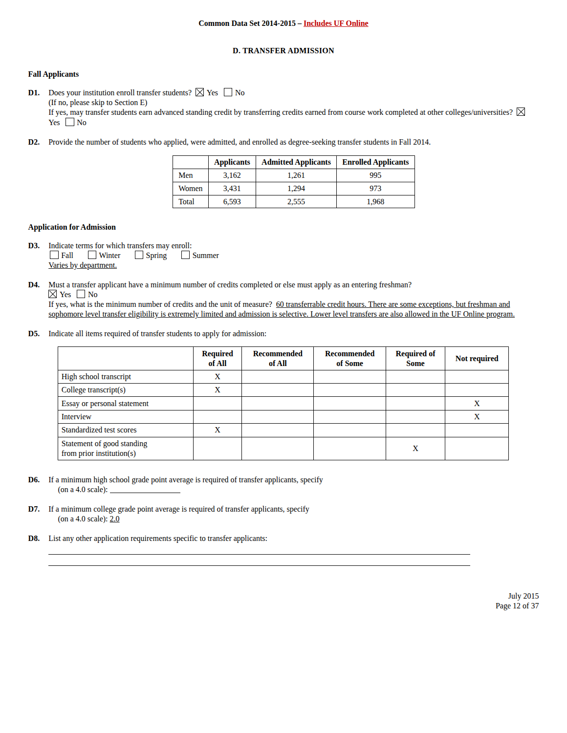Common Data Set 2014-2015 – Includes UF Online
D. TRANSFER ADMISSION
Fall Applicants
D1.
Does your institution enroll transfer students? Yes No
(If no, please skip to Section E)
If yes, may transfer students earn advanced standing credit by transferring credits earned from course work completed at other colleges/universities? Yes No
D2.
Provide the number of students who applied, were admitted, and enrolled as degree-seeking transfer students in Fall 2014.
| | Applicants | Admitted Applicants | Enrolled Applicants |
| --- | --- | --- | --- |
| Men | 3,162 | 1,261 | 995 |
| Women | 3,431 | 1,294 | 973 |
| Total | 6,593 | 2,555 | 1,968 |
Application for Admission
D3.
Indicate terms for which transfers may enroll:
Fall Winter Spring Summer
Varies by department.
D4.
Must a transfer applicant have a minimum number of credits completed or else must apply as an entering freshman?
Yes No
If yes, what is the minimum number of credits and the unit of measure? 60 transferrable credit hours. There are some exceptions, but freshman and sophomore level transfer eligibility is extremely limited and admission is selective. Lower level transfers are also allowed in the UF Online program.
D5.
Indicate all items required of transfer students to apply for admission:
| | Required of All | Recommended of All | Recommended of Some | Required of Some | Not required |
| --- | --- | --- | --- | --- | --- |
| High school transcript | X | | | | |
| College transcript(s) | X | | | | |
| Essay or personal statement | | | | | X |
| Interview | | | | | X |
| Standardized test scores | X | | | | |
| Statement of good standing from prior institution(s) | | | | X | |
D6.
If a minimum high school grade point average is required of transfer applicants, specify
(on a 4.0 scale):
D7.
If a minimum college grade point average is required of transfer applicants, specify
(on a 4.0 scale): 2.0
D8.
List any other application requirements specific to transfer applicants:
July 2015
Page 12 of 37